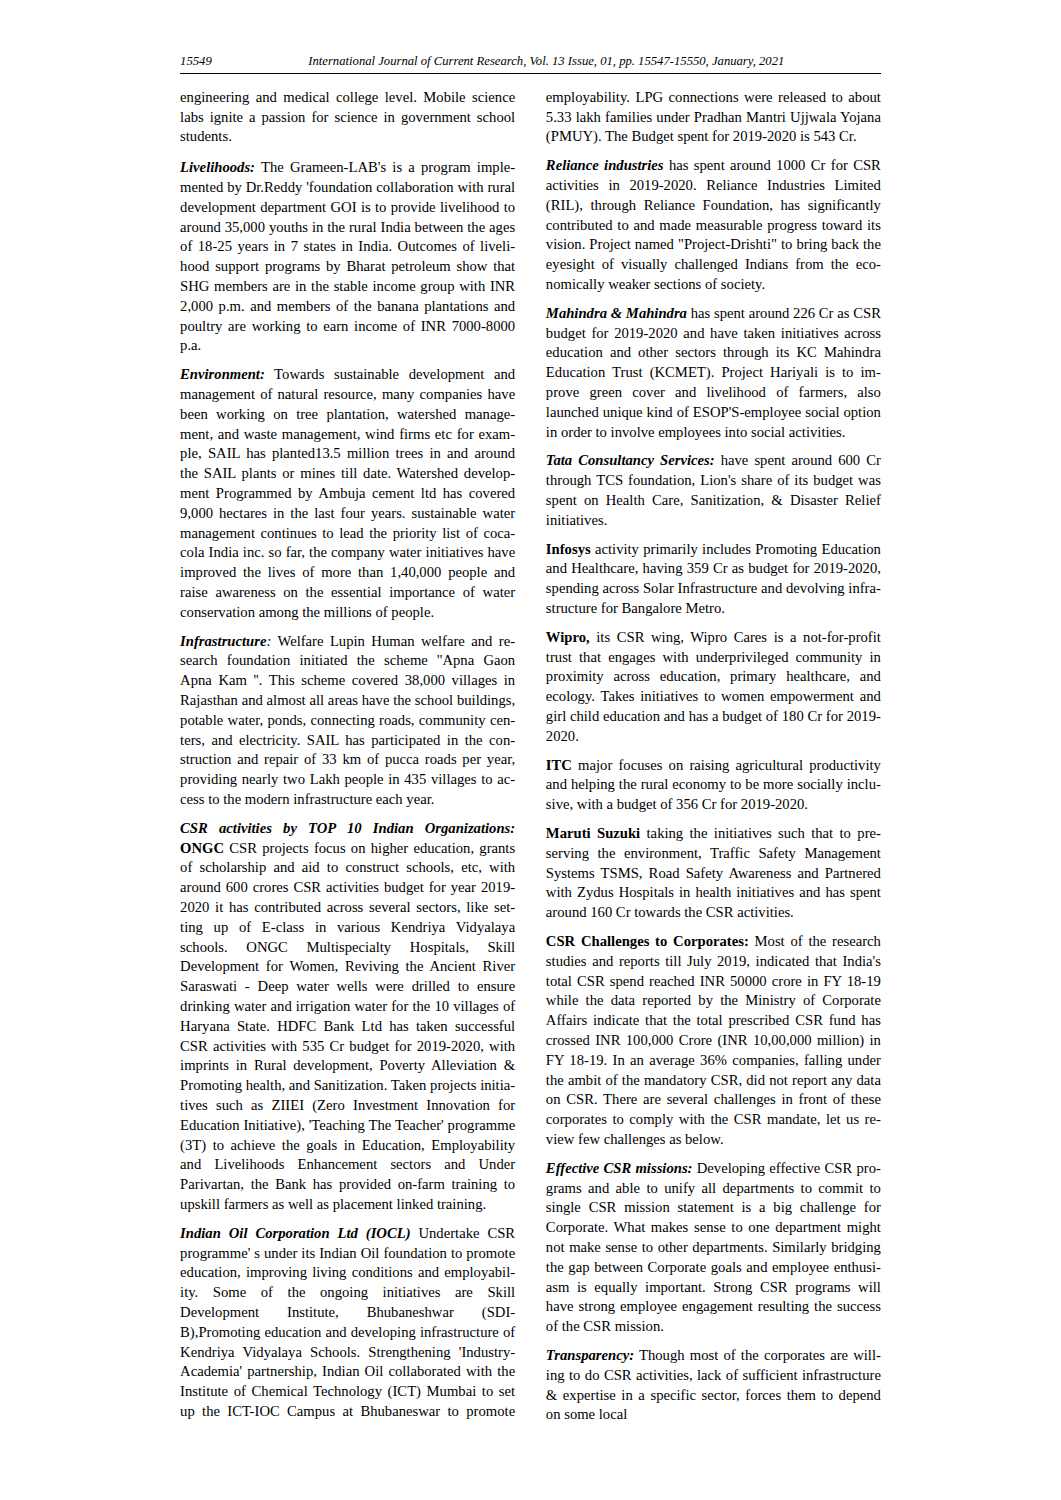15549 International Journal of Current Research, Vol. 13 Issue, 01, pp. 15547-15550, January, 2021
engineering and medical college level. Mobile science labs ignite a passion for science in government school students.
Livelihoods: The Grameen-LAB's is a program implemented by Dr.Reddy 'foundation collaboration with rural development department GOI is to provide livelihood to around 35,000 youths in the rural India between the ages of 18-25 years in 7 states in India. Outcomes of livelihood support programs by Bharat petroleum show that SHG members are in the stable income group with INR 2,000 p.m. and members of the banana plantations and poultry are working to earn income of INR 7000-8000 p.a.
Environment: Towards sustainable development and management of natural resource, many companies have been working on tree plantation, watershed management, and waste management, wind firms etc for example, SAIL has planted13.5 million trees in and around the SAIL plants or mines till date. Watershed development Programmed by Ambuja cement ltd has covered 9,000 hectares in the last four years. sustainable water management continues to lead the priority list of coca- cola India inc. so far, the company water initiatives have improved the lives of more than 1,40,000 people and raise awareness on the essential importance of water conservation among the millions of people.
Infrastructure: Welfare Lupin Human welfare and research foundation initiated the scheme ''Apna Gaon Apna Kam ''. This scheme covered 38,000 villages in Rajasthan and almost all areas have the school buildings, potable water, ponds, connecting roads, community centers, and electricity. SAIL has participated in the construction and repair of 33 km of pucca roads per year, providing nearly two Lakh people in 435 villages to access to the modern infrastructure each year.
CSR activities by TOP 10 Indian Organizations: ONGC CSR projects focus on higher education, grants of scholarship and aid to construct schools, etc, with around 600 crores CSR activities budget for year 2019-2020 it has contributed across several sectors, like setting up of E-class in various Kendriya Vidyalaya schools. ONGC Multispecialty Hospitals, Skill Development for Women, Reviving the Ancient River Saraswati - Deep water wells were drilled to ensure drinking water and irrigation water for the 10 villages of Haryana State. HDFC Bank Ltd has taken successful CSR activities with 535 Cr budget for 2019-2020, with imprints in Rural development, Poverty Alleviation & Promoting health, and Sanitization. Taken projects initiatives such as ZIIEI (Zero Investment Innovation for Education Initiative), 'Teaching The Teacher' programme (3T) to achieve the goals in Education, Employability and Livelihoods Enhancement sectors and Under Parivartan, the Bank has provided on-farm training to upskill farmers as well as placement linked training.
Indian Oil Corporation Ltd (IOCL) Undertake CSR programme' s under its Indian Oil foundation to promote education, improving living conditions and employability. Some of the ongoing initiatives are Skill Development Institute, Bhubaneshwar (SDI-B),Promoting education and developing infrastructure of Kendriya Vidyalaya Schools. Strengthening 'Industry-Academia' partnership, Indian Oil collaborated with the Institute of Chemical Technology (ICT) Mumbai to set up the ICT-IOC Campus at Bhubaneswar to promote employability. LPG connections were released to about 5.33 lakh families under Pradhan Mantri Ujjwala Yojana (PMUY). The Budget spent for 2019-2020 is 543 Cr.
Reliance industries has spent around 1000 Cr for CSR activities in 2019-2020. Reliance Industries Limited (RIL), through Reliance Foundation, has significantly contributed to and made measurable progress toward its vision. Project named "Project-Drishti" to bring back the eyesight of visually challenged Indians from the economically weaker sections of society.
Mahindra & Mahindra has spent around 226 Cr as CSR budget for 2019-2020 and have taken initiatives across education and other sectors through its KC Mahindra Education Trust (KCMET). Project Hariyali is to improve green cover and livelihood of farmers, also launched unique kind of ESOP'S-employee social option in order to involve employees into social activities.
Tata Consultancy Services: have spent around 600 Cr through TCS foundation, Lion's share of its budget was spent on Health Care, Sanitization, & Disaster Relief initiatives.
Infosys activity primarily includes Promoting Education and Healthcare, having 359 Cr as budget for 2019-2020, spending across Solar Infrastructure and devolving infrastructure for Bangalore Metro.
Wipro, its CSR wing, Wipro Cares is a not-for-profit trust that engages with underprivileged community in proximity across education, primary healthcare, and ecology. Takes initiatives to women empowerment and girl child education and has a budget of 180 Cr for 2019-2020.
ITC major focuses on raising agricultural productivity and helping the rural economy to be more socially inclusive, with a budget of 356 Cr for 2019-2020.
Maruti Suzuki taking the initiatives such that to preserving the environment, Traffic Safety Management Systems TSMS, Road Safety Awareness and Partnered with Zydus Hospitals in health initiatives and has spent around 160 Cr towards the CSR activities.
CSR Challenges to Corporates: Most of the research studies and reports till July 2019, indicated that India's total CSR spend reached INR 50000 crore in FY 18-19 while the data reported by the Ministry of Corporate Affairs indicate that the total prescribed CSR fund has crossed INR 100,000 Crore (INR 10,00,000 million) in FY 18-19. In an average 36% companies, falling under the ambit of the mandatory CSR, did not report any data on CSR. There are several challenges in front of these corporates to comply with the CSR mandate, let us review few challenges as below.
Effective CSR missions: Developing effective CSR programs and able to unify all departments to commit to single CSR mission statement is a big challenge for Corporate. What makes sense to one department might not make sense to other departments. Similarly bridging the gap between Corporate goals and employee enthusiasm is equally important. Strong CSR programs will have strong employee engagement resulting the success of the CSR mission.
Transparency: Though most of the corporates are willing to do CSR activities, lack of sufficient infrastructure & expertise in a specific sector, forces them to depend on some local